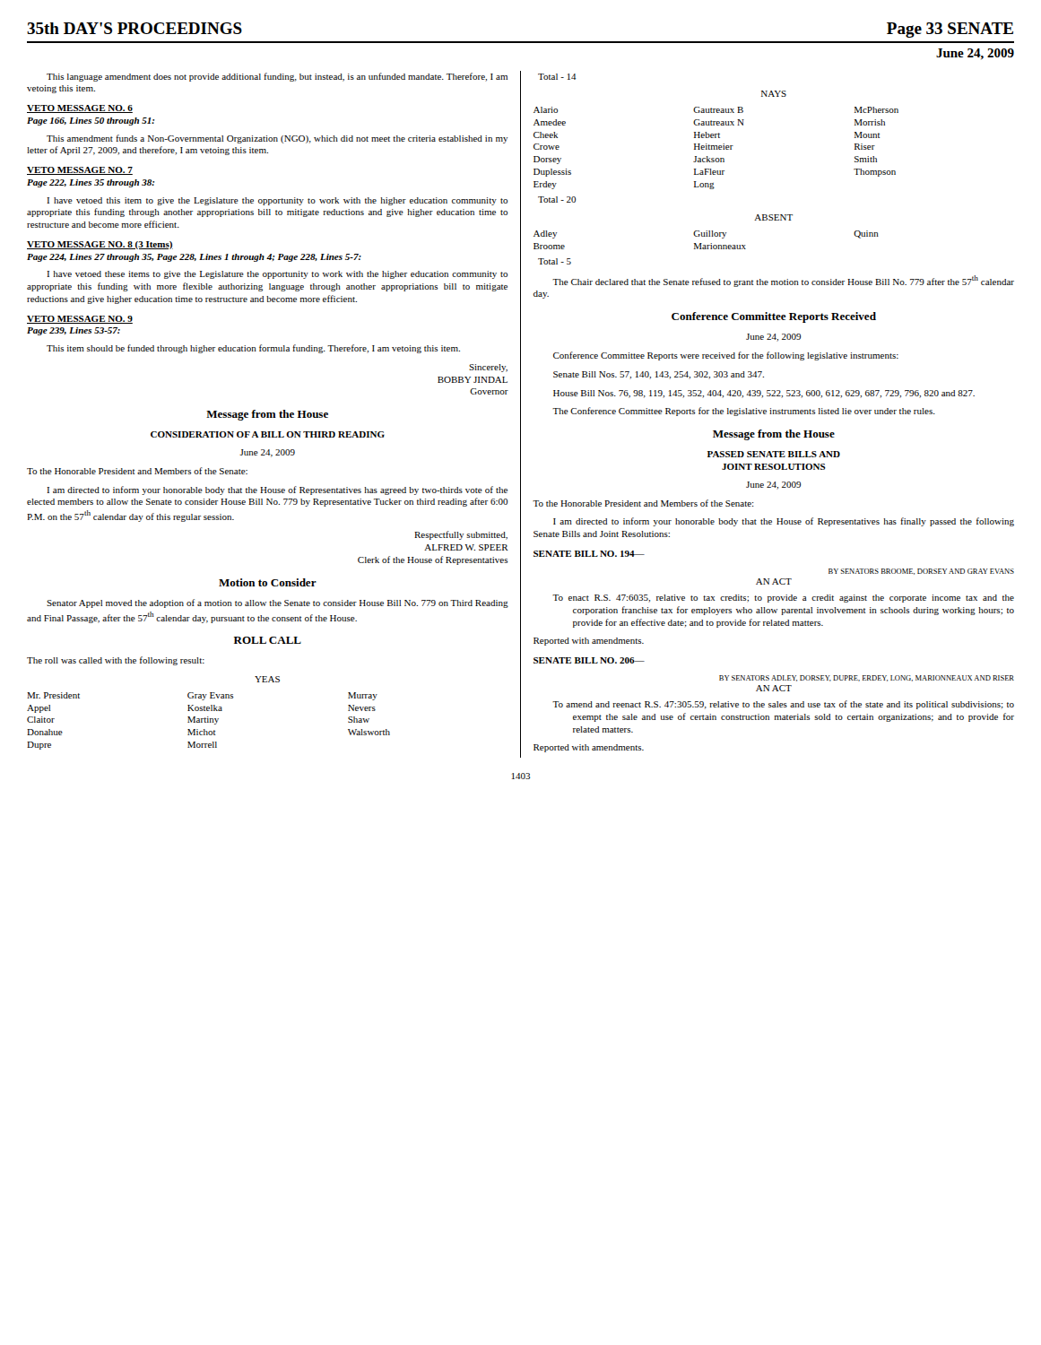35th DAY'S PROCEEDINGS
Page 33 SENATE
June 24, 2009
This language amendment does not provide additional funding, but instead, is an unfunded mandate. Therefore, I am vetoing this item.
VETO MESSAGE NO. 6
Page 166, Lines 50 through 51:
This amendment funds a Non-Governmental Organization (NGO), which did not meet the criteria established in my letter of April 27, 2009, and therefore, I am vetoing this item.
VETO MESSAGE NO. 7
Page 222, Lines 35 through 38:
I have vetoed this item to give the Legislature the opportunity to work with the higher education community to appropriate this funding through another appropriations bill to mitigate reductions and give higher education time to restructure and become more efficient.
VETO MESSAGE NO. 8 (3 Items)
Page 224, Lines 27 through 35, Page 228, Lines 1 through 4; Page 228, Lines 5-7:
I have vetoed these items to give the Legislature the opportunity to work with the higher education community to appropriate this funding with more flexible authorizing language through another appropriations bill to mitigate reductions and give higher education time to restructure and become more efficient.
VETO MESSAGE NO. 9
Page 239, Lines 53-57:
This item should be funded through higher education formula funding. Therefore, I am vetoing this item.
Sincerely,
BOBBY JINDAL
Governor
Message from the House
CONSIDERATION OF A BILL ON THIRD READING
June 24, 2009
To the Honorable President and Members of the Senate:
I am directed to inform your honorable body that the House of Representatives has agreed by two-thirds vote of the elected members to allow the Senate to consider House Bill No. 779 by Representative Tucker on third reading after 6:00 P.M. on the 57th calendar day of this regular session.
Respectfully submitted,
ALFRED W. SPEER
Clerk of the House of Representatives
Motion to Consider
Senator Appel moved the adoption of a motion to allow the Senate to consider House Bill No. 779 on Third Reading and Final Passage, after the 57th calendar day, pursuant to the consent of the House.
ROLL CALL
The roll was called with the following result:
YEAS
| Mr. President | Gray Evans | Murray |
| Appel | Kostelka | Nevers |
| Claitor | Martiny | Shaw |
| Donahue | Michot | Walsworth |
| Dupre | Morrell | |
Total - 14
NAYS
| Alario | Gautreaux B | McPherson |
| Amedee | Gautreaux N | Morrish |
| Cheek | Hebert | Mount |
| Crowe | Heitmeier | Riser |
| Dorsey | Jackson | Smith |
| Duplessis | LaFleur | Thompson |
| Erdey | Long | |
Total - 20
ABSENT
| Adley | Guillory | Quinn |
| Broome | Marionneaux | |
Total - 5
The Chair declared that the Senate refused to grant the motion to consider House Bill No. 779 after the 57th calendar day.
Conference Committee Reports Received
June 24, 2009
Conference Committee Reports were received for the following legislative instruments:
Senate Bill Nos. 57, 140, 143, 254, 302, 303 and 347.
House Bill Nos. 76, 98, 119, 145, 352, 404, 420, 439, 522, 523, 600, 612, 629, 687, 729, 796, 820 and 827.
The Conference Committee Reports for the legislative instruments listed lie over under the rules.
Message from the House
PASSED SENATE BILLS AND
JOINT RESOLUTIONS
June 24, 2009
To the Honorable President and Members of the Senate:
I am directed to inform your honorable body that the House of Representatives has finally passed the following Senate Bills and Joint Resolutions:
SENATE BILL NO. 194—
BY SENATORS BROOME, DORSEY AND GRAY EVANS
AN ACT
To enact R.S. 47:6035, relative to tax credits; to provide a credit against the corporate income tax and the corporation franchise tax for employers who allow parental involvement in schools during working hours; to provide for an effective date; and to provide for related matters.
Reported with amendments.
SENATE BILL NO. 206—
BY SENATORS ADLEY, DORSEY, DUPRE, ERDEY, LONG, MARIONNEAUX AND RISER
AN ACT
To amend and reenact R.S. 47:305.59, relative to the sales and use tax of the state and its political subdivisions; to exempt the sale and use of certain construction materials sold to certain organizations; and to provide for related matters.
Reported with amendments.
1403